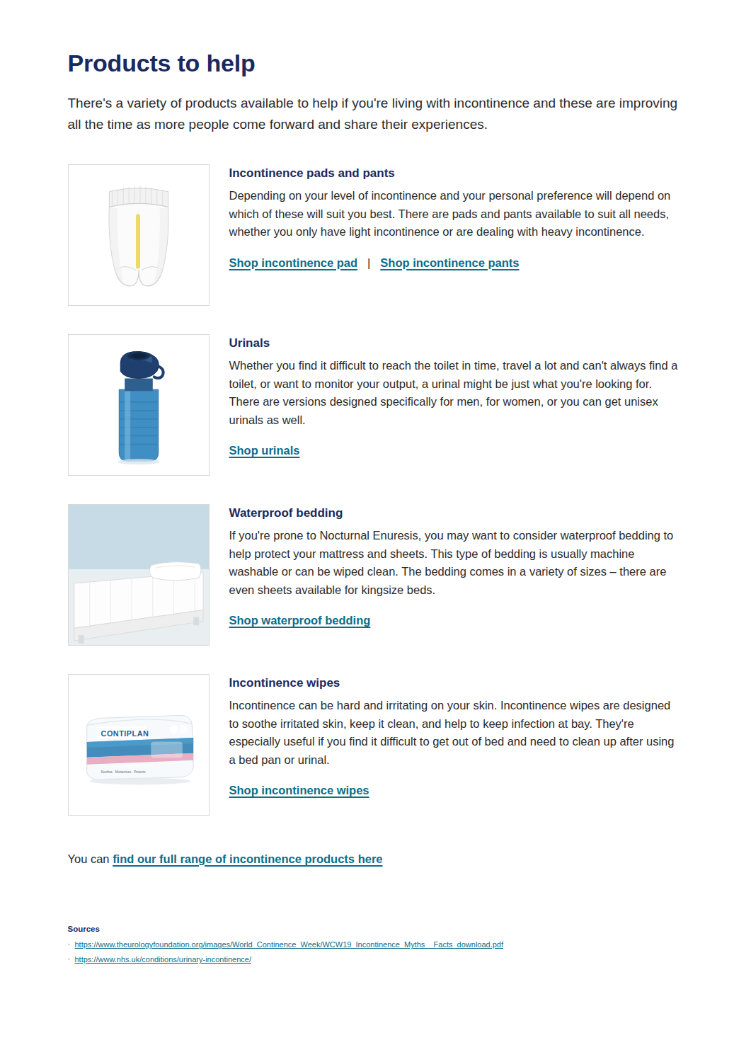Products to help
There's a variety of products available to help if you're living with incontinence and these are improving all the time as more people come forward and share their experiences.
Incontinence pads and pants
Depending on your level of incontinence and your personal preference will depend on which of these will suit you best. There are pads and pants available to suit all needs, whether you only have light incontinence or are dealing with heavy incontinence.
Shop incontinence pad|Shop incontinence pants
Urinals
Whether you find it difficult to reach the toilet in time, travel a lot and can't always find a toilet, or want to monitor your output, a urinal might be just what you're looking for. There are versions designed specifically for men, for women, or you can get unisex urinals as well.
Shop urinals
Waterproof bedding
If you're prone to Nocturnal Enuresis, you may want to consider waterproof bedding to help protect your mattress and sheets. This type of bedding is usually machine washable or can be wiped clean. The bedding comes in a variety of sizes – there are even sheets available for kingsize beds.
Shop waterproof bedding
CONTIPLAN All-in-One Cleansing Cloths Soothes · Moisturises · Protects
Incontinence wipes
Incontinence can be hard and irritating on your skin. Incontinence wipes are designed to soothe irritated skin, keep it clean, and help to keep infection at bay. They're especially useful if you find it difficult to get out of bed and need to clean up after using a bed pan or urinal.
Shop incontinence wipes
You can find our full range of incontinence products here
Sources
https://www.theurologyfoundation.org/images/World_Continence_Week/WCW19_Incontinence_Myths__Facts_download.pdf
https://www.nhs.uk/conditions/urinary-incontinence/